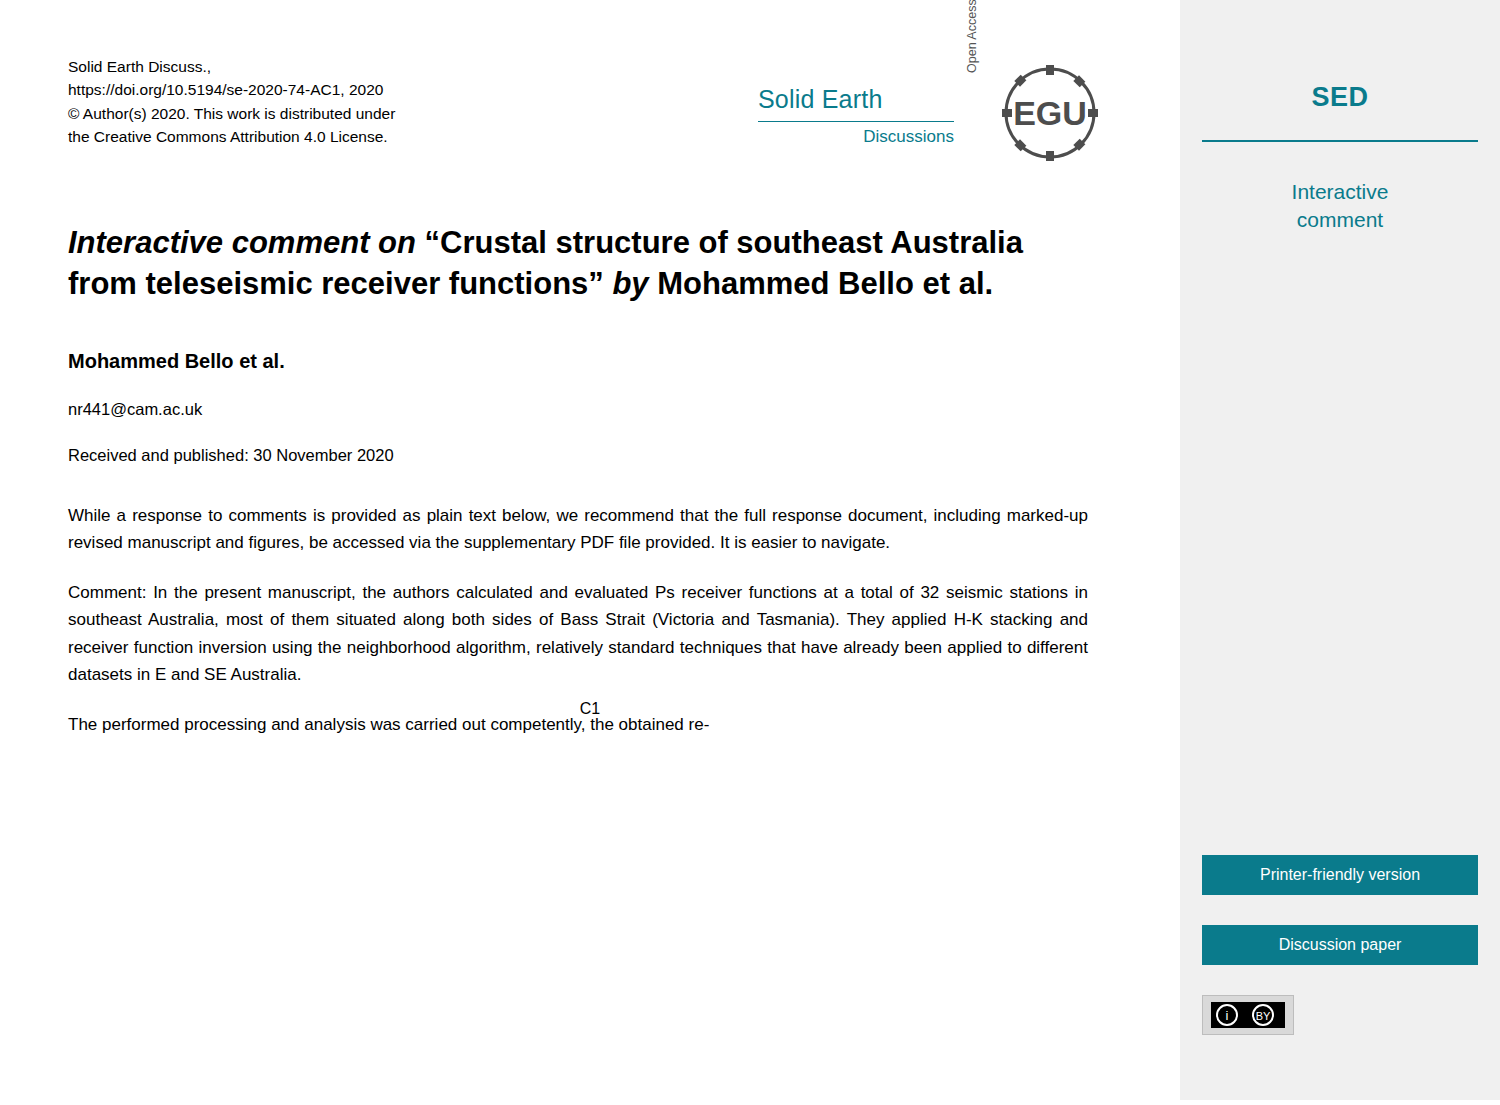SED
Interactive
comment
Printer-friendly version Discussion paper
i BY
Solid Earth Discuss.,
https://doi.org/10.5194/se-2020-74-AC1, 2020
© Author(s) 2020. This work is distributed under
the Creative Commons Attribution 4.0 License.
Solid Earth
Discussions
Open Access
EGU
Interactive comment on “Crustal structure of southeast Australia from teleseismic receiver functions” by Mohammed Bello et al.
Mohammed Bello et al.
nr441@cam.ac.uk
Received and published: 30 November 2020
While a response to comments is provided as plain text below, we recommend that the full response document, including marked-up revised manuscript and figures, be accessed via the supplementary PDF file provided. It is easier to navigate.
Comment: In the present manuscript, the authors calculated and evaluated Ps receiver functions at a total of 32 seismic stations in southeast Australia, most of them situated along both sides of Bass Strait (Victoria and Tasmania). They applied H-K stacking and receiver function inversion using the neighborhood algorithm, relatively standard techniques that have already been applied to different datasets in E and SE Australia.
The performed processing and analysis was carried out competently, the obtained re-
C1